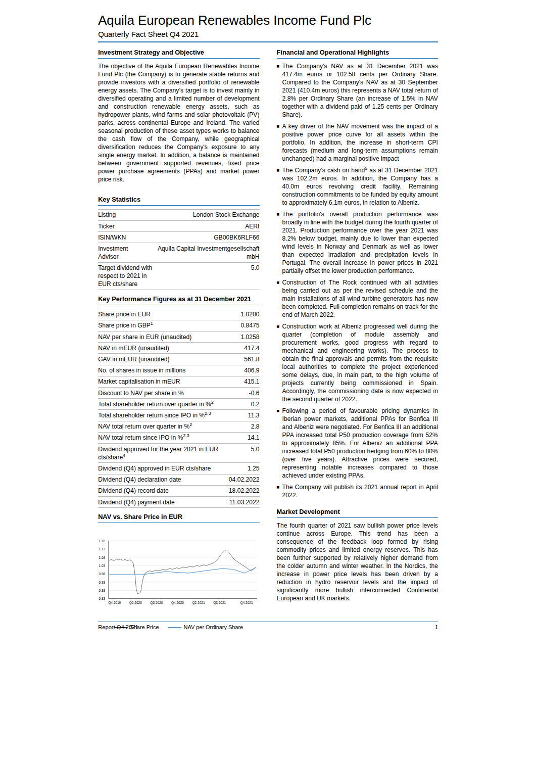Aquila European Renewables Income Fund Plc
Quarterly Fact Sheet Q4 2021
Investment Strategy and Objective
The objective of the Aquila European Renewables Income Fund Plc (the Company) is to generate stable returns and provide investors with a diversified portfolio of renewable energy assets. The Company’s target is to invest mainly in diversified operating and a limited number of development and construction renewable energy assets, such as hydropower plants, wind farms and solar photovoltaic (PV) parks, across continental Europe and Ireland. The varied seasonal production of these asset types works to balance the cash flow of the Company, while geographical diversification reduces the Company's exposure to any single energy market. In addition, a balance is maintained between government supported revenues, fixed price power purchase agreements (PPAs) and market power price risk.
Key Statistics
| Listing | London Stock Exchange |
| Ticker | AERI |
| ISIN/WKN | GB00BK6RLF66 |
| Investment Advisor | Aquila Capital Investmentgesellschaft mbH |
| Target dividend with respect to 2021 in EUR cts/share | 5.0 |
Key Performance Figures as at 31 December 2021
| Share price in EUR | 1.0200 |
| Share price in GBP 1 | 0.8475 |
| NAV per share in EUR (unaudited) | 1.0258 |
| NAV in mEUR (unaudited) | 417.4 |
| GAV in mEUR (unaudited) | 561.8 |
| No. of shares in issue in millions | 406.9 |
| Market capitalisation in mEUR | 415.1 |
| Discount to NAV per share in % | -0.6 |
| Total shareholder return over quarter in % 2 | 0.2 |
| Total shareholder return since IPO in % 2,3 | 11.3 |
| NAV total return over quarter in % 2 | 2.8 |
| NAV total return since IPO in % 2,3 | 14.1 |
| Dividend approved for the year 2021 in EUR cts/share 4 | 5.0 |
| Dividend (Q4) approved in EUR cts/share | 1.25 |
| Dividend (Q4) declaration date | 04.02.2022 |
| Dividend (Q4) record date | 18.02.2022 |
| Dividend (Q4) payment date | 11.03.2022 |
NAV vs. Share Price in EUR
1.18 1.13 1.08 1.03 0.98 0.93 0.88 0.83 Q4 2019 Q2 2020 Q3 2020 Q4 2020 Q2 2021 Q3 2021 Q4 2021
Share Price NAV per Ordinary Share
Financial and Operational Highlights
The Company's NAV as at 31 December 2021 was 417.4m euros or 102.58 cents per Ordinary Share. Compared to the Company's NAV as at 30 September 2021 (410.4m euros) this represents a NAV total return of 2.8% per Ordinary Share (an increase of 1.5% in NAV together with a dividend paid of 1.25 cents per Ordinary Share).
A key driver of the NAV movement was the impact of a positive power price curve for all assets within the portfolio. In addition, the increase in short-term CPI forecasts (medium and long-term assumptions remain unchanged) had a marginal positive impact
The Company's cash on hand5 as at 31 December 2021 was 102.2m euros. In addition, the Company has a 40.0m euros revolving credit facility. Remaining construction commitments to be funded by equity amount to approximately 6.1m euros, in relation to Albeniz.
The portfolio's overall production performance was broadly in line with the budget during the fourth quarter of 2021. Production performance over the year 2021 was 8.2% below budget, mainly due to lower than expected wind levels in Norway and Denmark as well as lower than expected irradiation and precipitation levels in Portugal. The overall increase in power prices in 2021 partially offset the lower production performance.
Construction of The Rock continued with all activities being carried out as per the revised schedule and the main installations of all wind turbine generators has now been completed. Full completion remains on track for the end of March 2022.
Construction work at Albeniz progressed well during the quarter (completion of module assembly and procurement works, good progress with regard to mechanical and engineering works). The process to obtain the final approvals and permits from the requisite local authorities to complete the project experienced some delays, due, in main part, to the high volume of projects currently being commissioned in Spain. Accordingly, the commissioning date is now expected in the second quarter of 2022.
Following a period of favourable pricing dynamics in Iberian power markets, additional PPAs for Benfica III and Albeniz were negotiated. For Benfica III an additional PPA increased total P50 production coverage from 52% to approximately 85%. For Albeniz an additional PPA increased total P50 production hedging from 60% to 80% (over five years). Attractive prices were secured, representing notable increases compared to those achieved under existing PPAs.
The Company will publish its 2021 annual report in April 2022.
Market Development
The fourth quarter of 2021 saw bullish power price levels continue across Europe. This trend has been a consequence of the feedback loop formed by rising commodity prices and limited energy reserves. This has been further supported by relatively higher demand from the colder autumn and winter weather. In the Nordics, the increase in power price levels has been driven by a reduction in hydro reservoir levels and the impact of significantly more bullish interconnected Continental European and UK markets.
Report Q4 2021 1